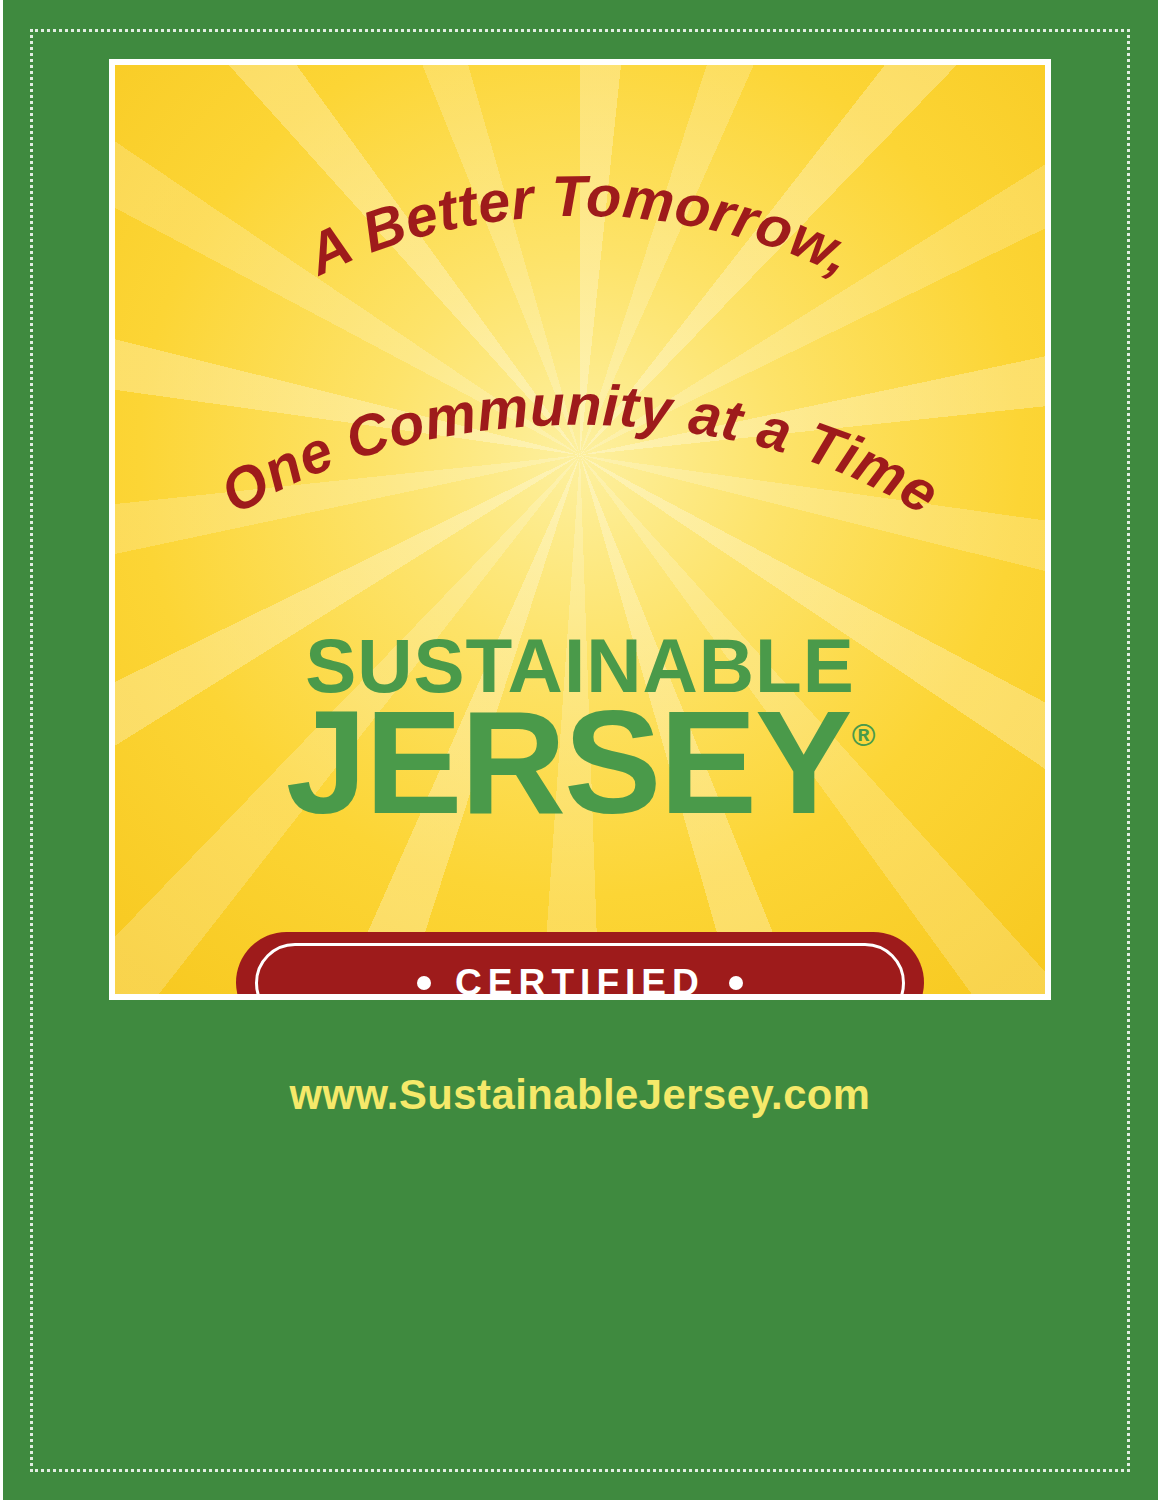A Better Tomorrow,
One Community at a Time
SUSTAINABLE
JERSEY®
CERTIFIED
www.SustainableJersey.com